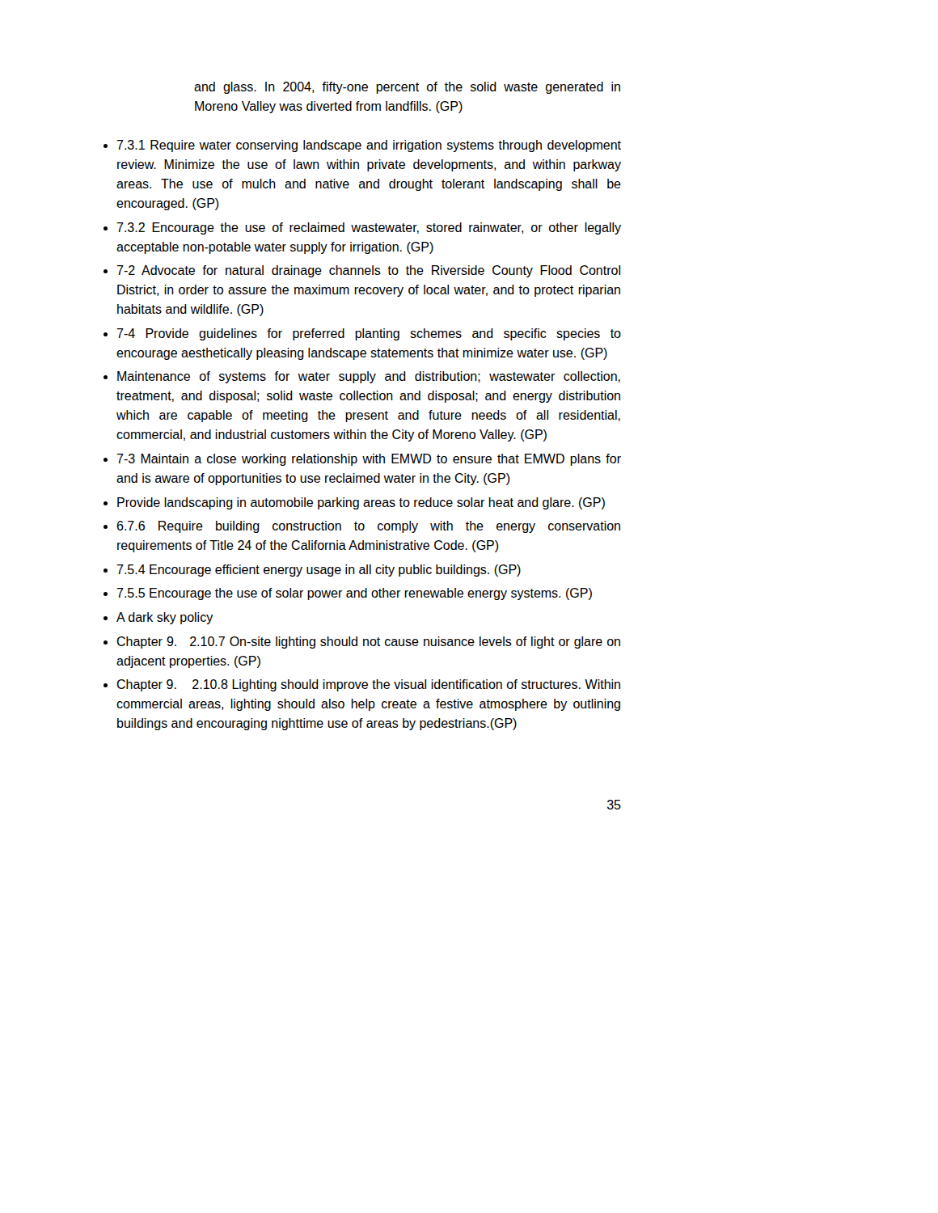and glass. In 2004, fifty-one percent of the solid waste generated in Moreno Valley was diverted from landfills. (GP)
7.3.1 Require water conserving landscape and irrigation systems through development review. Minimize the use of lawn within private developments, and within parkway areas. The use of mulch and native and drought tolerant landscaping shall be encouraged. (GP)
7.3.2 Encourage the use of reclaimed wastewater, stored rainwater, or other legally acceptable non-potable water supply for irrigation. (GP)
7-2 Advocate for natural drainage channels to the Riverside County Flood Control District, in order to assure the maximum recovery of local water, and to protect riparian habitats and wildlife. (GP)
7-4 Provide guidelines for preferred planting schemes and specific species to encourage aesthetically pleasing landscape statements that minimize water use. (GP)
Maintenance of systems for water supply and distribution; wastewater collection, treatment, and disposal; solid waste collection and disposal; and energy distribution which are capable of meeting the present and future needs of all residential, commercial, and industrial customers within the City of Moreno Valley. (GP)
7-3 Maintain a close working relationship with EMWD to ensure that EMWD plans for and is aware of opportunities to use reclaimed water in the City. (GP)
Provide landscaping in automobile parking areas to reduce solar heat and glare. (GP)
6.7.6 Require building construction to comply with the energy conservation requirements of Title 24 of the California Administrative Code. (GP)
7.5.4 Encourage efficient energy usage in all city public buildings. (GP)
7.5.5 Encourage the use of solar power and other renewable energy systems. (GP)
A dark sky policy
Chapter 9. 2.10.7 On-site lighting should not cause nuisance levels of light or glare on adjacent properties. (GP)
Chapter 9. 2.10.8 Lighting should improve the visual identification of structures. Within commercial areas, lighting should also help create a festive atmosphere by outlining buildings and encouraging nighttime use of areas by pedestrians.(GP)
35